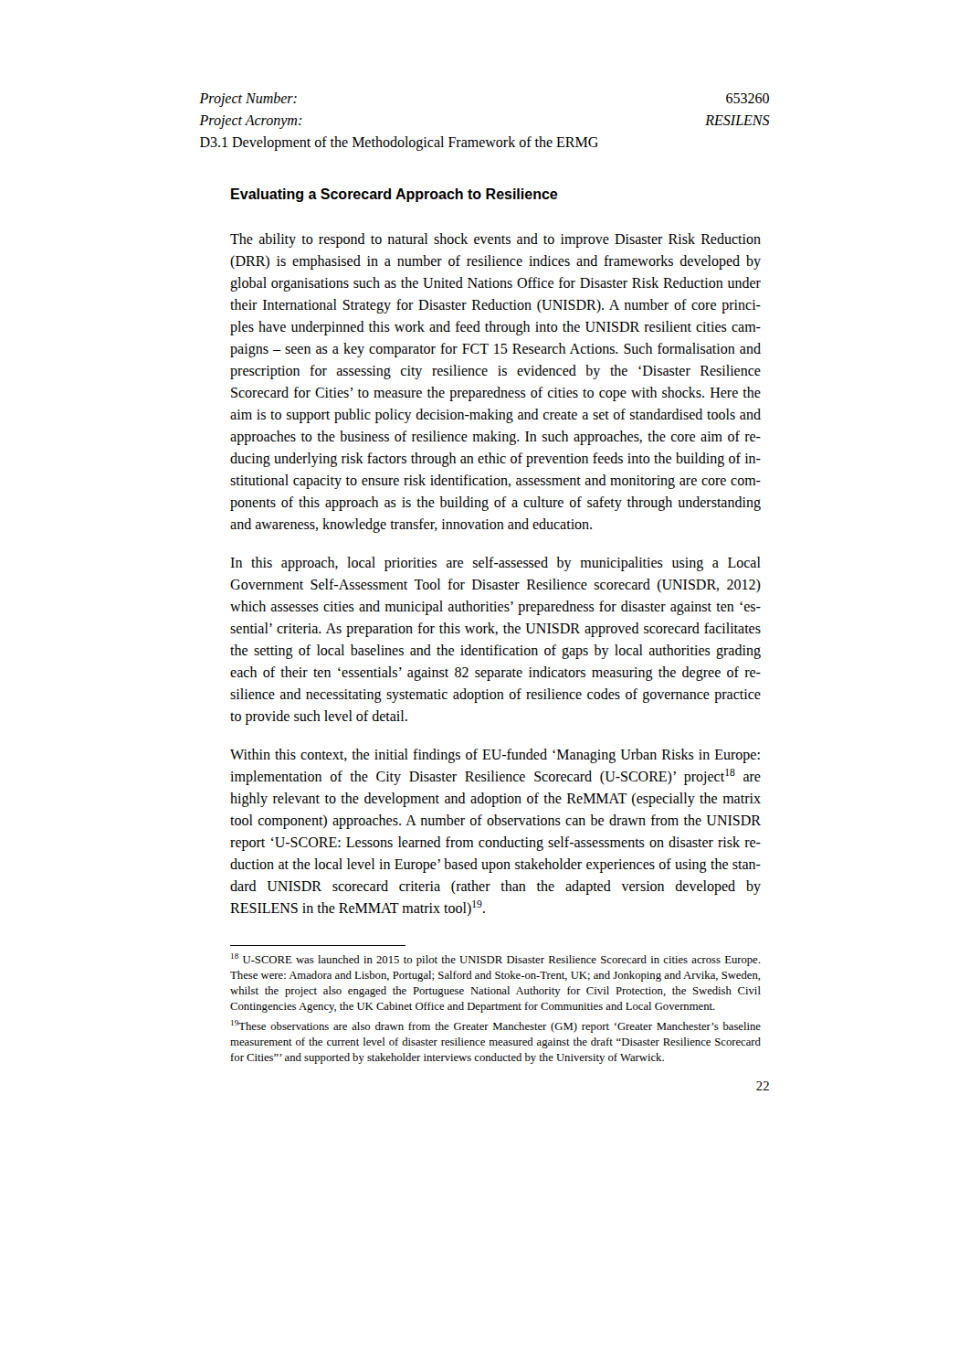Project Number:
653260
Project Acronym:
RESILENS
D3.1 Development of the Methodological Framework of the ERMG
Evaluating a Scorecard Approach to Resilience
The ability to respond to natural shock events and to improve Disaster Risk Reduction (DRR) is emphasised in a number of resilience indices and frameworks developed by global organisations such as the United Nations Office for Disaster Risk Reduction under their International Strategy for Disaster Reduction (UNISDR). A number of core principles have underpinned this work and feed through into the UNISDR resilient cities campaigns – seen as a key comparator for FCT 15 Research Actions. Such formalisation and prescription for assessing city resilience is evidenced by the ‘Disaster Resilience Scorecard for Cities’ to measure the preparedness of cities to cope with shocks. Here the aim is to support public policy decision-making and create a set of standardised tools and approaches to the business of resilience making. In such approaches, the core aim of reducing underlying risk factors through an ethic of prevention feeds into the building of institutional capacity to ensure risk identification, assessment and monitoring are core components of this approach as is the building of a culture of safety through understanding and awareness, knowledge transfer, innovation and education.
In this approach, local priorities are self-assessed by municipalities using a Local Government Self-Assessment Tool for Disaster Resilience scorecard (UNISDR, 2012) which assesses cities and municipal authorities’ preparedness for disaster against ten ‘essential’ criteria. As preparation for this work, the UNISDR approved scorecard facilitates the setting of local baselines and the identification of gaps by local authorities grading each of their ten ‘essentials’ against 82 separate indicators measuring the degree of resilience and necessitating systematic adoption of resilience codes of governance practice to provide such level of detail.
Within this context, the initial findings of EU-funded ‘Managing Urban Risks in Europe: implementation of the City Disaster Resilience Scorecard (U-SCORE)’ project18 are highly relevant to the development and adoption of the ReMMAT (especially the matrix tool component) approaches. A number of observations can be drawn from the UNISDR report ‘U-SCORE: Lessons learned from conducting self-assessments on disaster risk reduction at the local level in Europe’ based upon stakeholder experiences of using the standard UNISDR scorecard criteria (rather than the adapted version developed by RESILENS in the ReMMAT matrix tool)19.
18 U-SCORE was launched in 2015 to pilot the UNISDR Disaster Resilience Scorecard in cities across Europe. These were: Amadora and Lisbon, Portugal; Salford and Stoke-on-Trent, UK; and Jonkoping and Arvika, Sweden, whilst the project also engaged the Portuguese National Authority for Civil Protection, the Swedish Civil Contingencies Agency, the UK Cabinet Office and Department for Communities and Local Government.
19These observations are also drawn from the Greater Manchester (GM) report ‘Greater Manchester’s baseline measurement of the current level of disaster resilience measured against the draft “Disaster Resilience Scorecard for Cities”’ and supported by stakeholder interviews conducted by the University of Warwick.
22